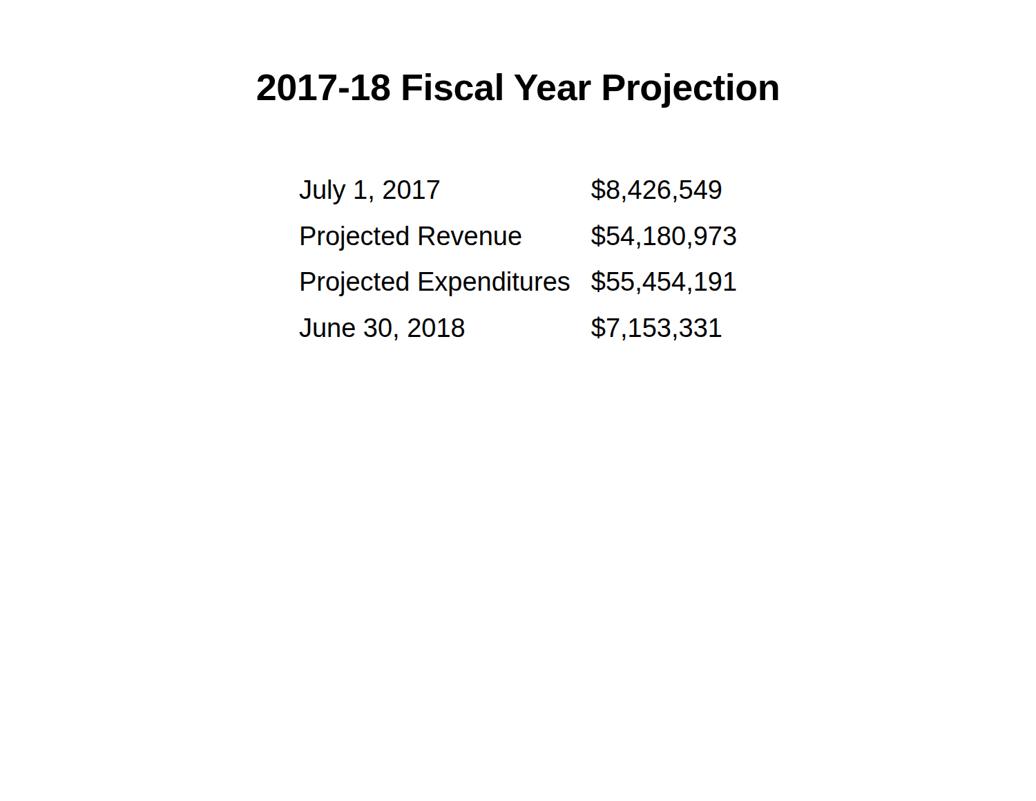2017-18 Fiscal Year Projection
| July 1, 2017 | $8,426,549 |
| Projected Revenue | $54,180,973 |
| Projected Expenditures | $55,454,191 |
| June 30, 2018 | $7,153,331 |